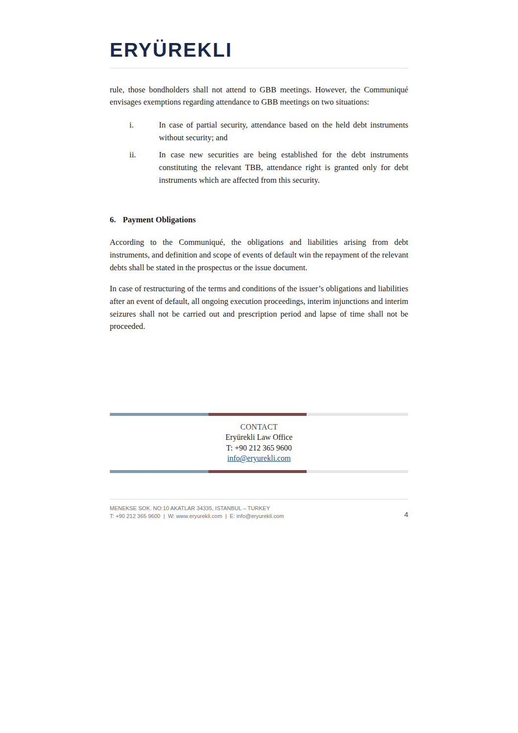ERYÜREKLI
rule, those bondholders shall not attend to GBB meetings. However, the Communiqué envisages exemptions regarding attendance to GBB meetings on two situations:
i. In case of partial security, attendance based on the held debt instruments without security; and
ii. In case new securities are being established for the debt instruments constituting the relevant TBB, attendance right is granted only for debt instruments which are affected from this security.
6. Payment Obligations
According to the Communiqué, the obligations and liabilities arising from debt instruments, and definition and scope of events of default win the repayment of the relevant debts shall be stated in the prospectus or the issue document.
In case of restructuring of the terms and conditions of the issuer’s obligations and liabilities after an event of default, all ongoing execution proceedings, interim injunctions and interim seizures shall not be carried out and prescription period and lapse of time shall not be proceeded.
CONTACT
Eryürekli Law Office
T: +90 212 365 9600
info@eryurekli.com
MENEKSE SOK. NO:10 AKATLAR 34335, ISTANBUL – TURKEY
T: +90 212 365 9600 | W: www.eryurekli.com | E: info@eryurekli.com
4